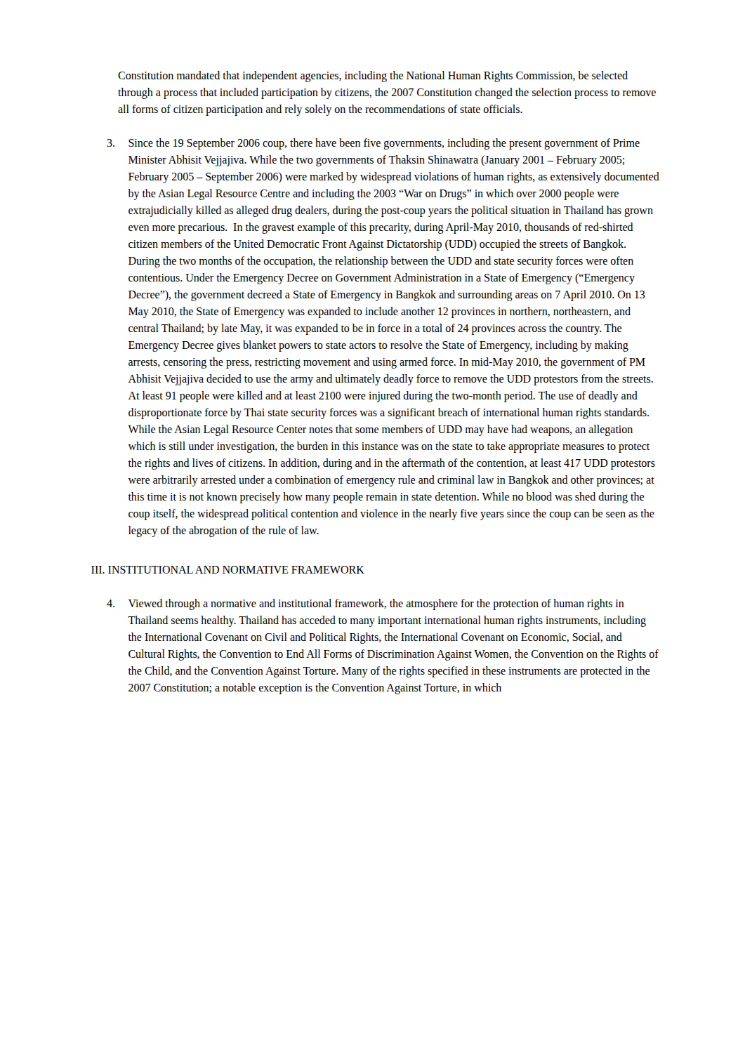Constitution mandated that independent agencies, including the National Human Rights Commission, be selected through a process that included participation by citizens, the 2007 Constitution changed the selection process to remove all forms of citizen participation and rely solely on the recommendations of state officials.
Since the 19 September 2006 coup, there have been five governments, including the present government of Prime Minister Abhisit Vejjajiva. While the two governments of Thaksin Shinawatra (January 2001 – February 2005; February 2005 – September 2006) were marked by widespread violations of human rights, as extensively documented by the Asian Legal Resource Centre and including the 2003 “War on Drugs” in which over 2000 people were extrajudicially killed as alleged drug dealers, during the post-coup years the political situation in Thailand has grown even more precarious. In the gravest example of this precarity, during April-May 2010, thousands of red-shirted citizen members of the United Democratic Front Against Dictatorship (UDD) occupied the streets of Bangkok. During the two months of the occupation, the relationship between the UDD and state security forces were often contentious. Under the Emergency Decree on Government Administration in a State of Emergency (“Emergency Decree”), the government decreed a State of Emergency in Bangkok and surrounding areas on 7 April 2010. On 13 May 2010, the State of Emergency was expanded to include another 12 provinces in northern, northeastern, and central Thailand; by late May, it was expanded to be in force in a total of 24 provinces across the country. The Emergency Decree gives blanket powers to state actors to resolve the State of Emergency, including by making arrests, censoring the press, restricting movement and using armed force. In mid-May 2010, the government of PM Abhisit Vejjajiva decided to use the army and ultimately deadly force to remove the UDD protestors from the streets. At least 91 people were killed and at least 2100 were injured during the two-month period. The use of deadly and disproportionate force by Thai state security forces was a significant breach of international human rights standards. While the Asian Legal Resource Center notes that some members of UDD may have had weapons, an allegation which is still under investigation, the burden in this instance was on the state to take appropriate measures to protect the rights and lives of citizens. In addition, during and in the aftermath of the contention, at least 417 UDD protestors were arbitrarily arrested under a combination of emergency rule and criminal law in Bangkok and other provinces; at this time it is not known precisely how many people remain in state detention. While no blood was shed during the coup itself, the widespread political contention and violence in the nearly five years since the coup can be seen as the legacy of the abrogation of the rule of law.
III. INSTITUTIONAL AND NORMATIVE FRAMEWORK
Viewed through a normative and institutional framework, the atmosphere for the protection of human rights in Thailand seems healthy. Thailand has acceded to many important international human rights instruments, including the International Covenant on Civil and Political Rights, the International Covenant on Economic, Social, and Cultural Rights, the Convention to End All Forms of Discrimination Against Women, the Convention on the Rights of the Child, and the Convention Against Torture. Many of the rights specified in these instruments are protected in the 2007 Constitution; a notable exception is the Convention Against Torture, in which